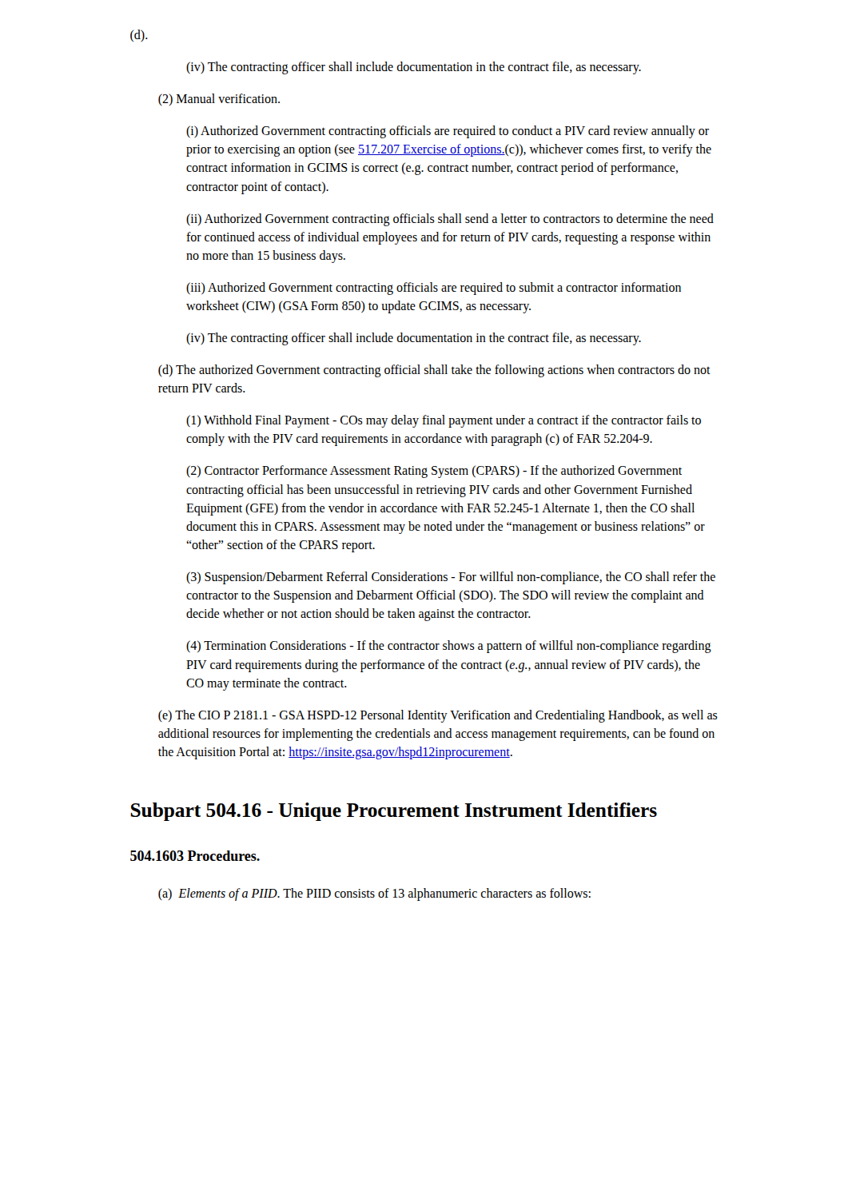(d).
(iv) The contracting officer shall include documentation in the contract file, as necessary.
(2) Manual verification.
(i) Authorized Government contracting officials are required to conduct a PIV card review annually or prior to exercising an option (see 517.207 Exercise of options.(c)), whichever comes first, to verify the contract information in GCIMS is correct (e.g. contract number, contract period of performance, contractor point of contact).
(ii) Authorized Government contracting officials shall send a letter to contractors to determine the need for continued access of individual employees and for return of PIV cards, requesting a response within no more than 15 business days.
(iii) Authorized Government contracting officials are required to submit a contractor information worksheet (CIW) (GSA Form 850) to update GCIMS, as necessary.
(iv) The contracting officer shall include documentation in the contract file, as necessary.
(d) The authorized Government contracting official shall take the following actions when contractors do not return PIV cards.
(1) Withhold Final Payment - COs may delay final payment under a contract if the contractor fails to comply with the PIV card requirements in accordance with paragraph (c) of FAR 52.204-9.
(2) Contractor Performance Assessment Rating System (CPARS) - If the authorized Government contracting official has been unsuccessful in retrieving PIV cards and other Government Furnished Equipment (GFE) from the vendor in accordance with FAR 52.245-1 Alternate 1, then the CO shall document this in CPARS. Assessment may be noted under the “management or business relations” or “other” section of the CPARS report.
(3) Suspension/Debarment Referral Considerations - For willful non-compliance, the CO shall refer the contractor to the Suspension and Debarment Official (SDO). The SDO will review the complaint and decide whether or not action should be taken against the contractor.
(4) Termination Considerations - If the contractor shows a pattern of willful non-compliance regarding PIV card requirements during the performance of the contract (e.g., annual review of PIV cards), the CO may terminate the contract.
(e) The CIO P 2181.1 - GSA HSPD-12 Personal Identity Verification and Credentialing Handbook, as well as additional resources for implementing the credentials and access management requirements, can be found on the Acquisition Portal at: https://insite.gsa.gov/hspd12inprocurement.
Subpart 504.16 - Unique Procurement Instrument Identifiers
504.1603 Procedures.
(a) Elements of a PIID. The PIID consists of 13 alphanumeric characters as follows: